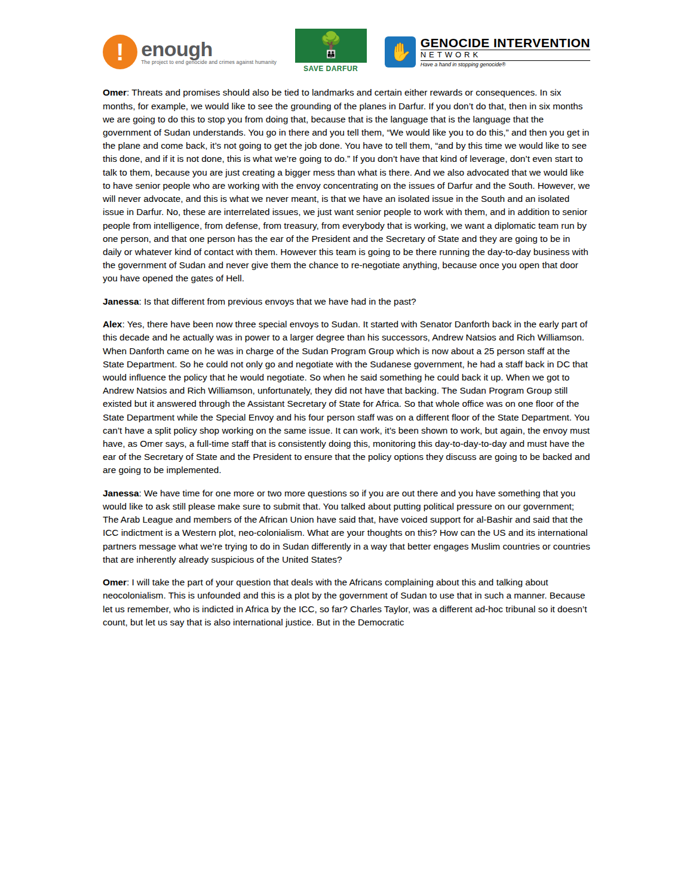!
enough The project to end genocide and crimes against humanity
🌳 👪 SAVE DARFUR
✋
GENOCIDE INTERVENTION NETWORK Have a hand in stopping genocide®
Omer: Threats and promises should also be tied to landmarks and certain either rewards or consequences. In six months, for example, we would like to see the grounding of the planes in Darfur. If you don’t do that, then in six months we are going to do this to stop you from doing that, because that is the language that is the language that the government of Sudan understands. You go in there and you tell them, “We would like you to do this,” and then you get in the plane and come back, it’s not going to get the job done. You have to tell them, “and by this time we would like to see this done, and if it is not done, this is what we’re going to do.” If you don’t have that kind of leverage, don’t even start to talk to them, because you are just creating a bigger mess than what is there. And we also advocated that we would like to have senior people who are working with the envoy concentrating on the issues of Darfur and the South. However, we will never advocate, and this is what we never meant, is that we have an isolated issue in the South and an isolated issue in Darfur. No, these are interrelated issues, we just want senior people to work with them, and in addition to senior people from intelligence, from defense, from treasury, from everybody that is working, we want a diplomatic team run by one person, and that one person has the ear of the President and the Secretary of State and they are going to be in daily or whatever kind of contact with them. However this team is going to be there running the day-to-day business with the government of Sudan and never give them the chance to re-negotiate anything, because once you open that door you have opened the gates of Hell.
Janessa: Is that different from previous envoys that we have had in the past?
Alex: Yes, there have been now three special envoys to Sudan. It started with Senator Danforth back in the early part of this decade and he actually was in power to a larger degree than his successors, Andrew Natsios and Rich Williamson. When Danforth came on he was in charge of the Sudan Program Group which is now about a 25 person staff at the State Department. So he could not only go and negotiate with the Sudanese government, he had a staff back in DC that would influence the policy that he would negotiate. So when he said something he could back it up. When we got to Andrew Natsios and Rich Williamson, unfortunately, they did not have that backing. The Sudan Program Group still existed but it answered through the Assistant Secretary of State for Africa. So that whole office was on one floor of the State Department while the Special Envoy and his four person staff was on a different floor of the State Department. You can’t have a split policy shop working on the same issue. It can work, it’s been shown to work, but again, the envoy must have, as Omer says, a full-time staff that is consistently doing this, monitoring this day-to-day-to-day and must have the ear of the Secretary of State and the President to ensure that the policy options they discuss are going to be backed and are going to be implemented.
Janessa: We have time for one more or two more questions so if you are out there and you have something that you would like to ask still please make sure to submit that. You talked about putting political pressure on our government; The Arab League and members of the African Union have said that, have voiced support for al-Bashir and said that the ICC indictment is a Western plot, neo-colonialism. What are your thoughts on this? How can the US and its international partners message what we’re trying to do in Sudan differently in a way that better engages Muslim countries or countries that are inherently already suspicious of the United States?
Omer: I will take the part of your question that deals with the Africans complaining about this and talking about neocolonialism. This is unfounded and this is a plot by the government of Sudan to use that in such a manner. Because let us remember, who is indicted in Africa by the ICC, so far? Charles Taylor, was a different ad-hoc tribunal so it doesn’t count, but let us say that is also international justice. But in the Democratic